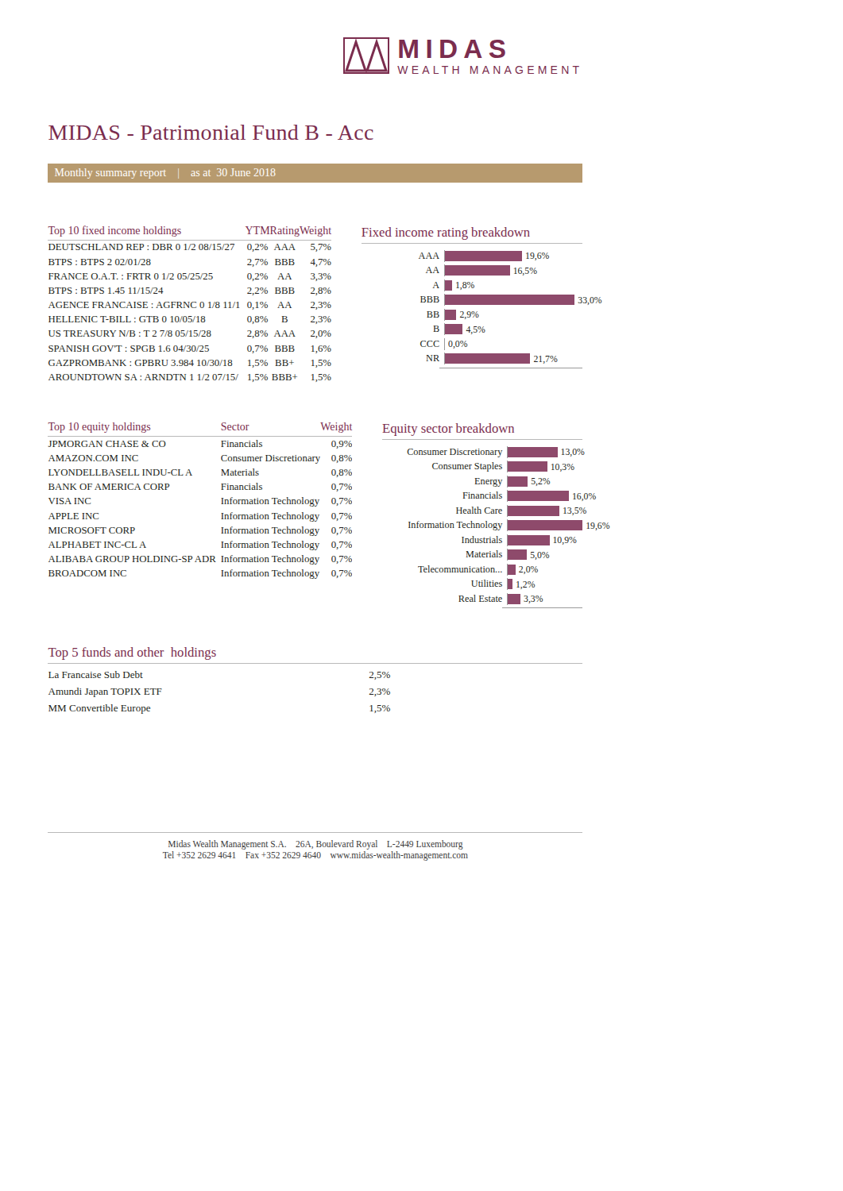MIDAS
WEALTH MANAGEMENT
MIDAS - Patrimonial Fund B - Acc
Monthly summary report | as at 30 June 2018
| Top 10 fixed income holdings | YTM | Rating | Weight |
| --- | --- | --- | --- |
| DEUTSCHLAND REP : DBR 0 1/2 08/15/27 | 0,2% | AAA | 5,7% |
| BTPS : BTPS 2 02/01/28 | 2,7% | BBB | 4,7% |
| FRANCE O.A.T. : FRTR 0 1/2 05/25/25 | 0,2% | AA | 3,3% |
| BTPS : BTPS 1.45 11/15/24 | 2,2% | BBB | 2,8% |
| AGENCE FRANCAISE : AGFRNC 0 1/8 11/1 | 0,1% | AA | 2,3% |
| HELLENIC T-BILL : GTB 0 10/05/18 | 0,8% | B | 2,3% |
| US TREASURY N/B : T 2 7/8 05/15/28 | 2,8% | AAA | 2,0% |
| SPANISH GOV'T : SPGB 1.6 04/30/25 | 0,7% | BBB | 1,6% |
| GAZPROMBANK : GPBRU 3.984 10/30/18 | 1,5% | BB+ | 1,5% |
| AROUNDTOWN SA : ARNDTN 1 1/2 07/15/ | 1,5% | BBB+ | 1,5% |
Fixed income rating breakdown
AAA
19,6%
AA
16,5%
A
1,8%
BBB
33,0%
BB
2,9%
B
4,5%
CCC
0,0%
NR
21,7%
| Top 10 equity holdings | Sector | Weight |
| --- | --- | --- |
| JPMORGAN CHASE & CO | Financials | 0,9% |
| AMAZON.COM INC | Consumer Discretionary | 0,8% |
| LYONDELLBASELL INDU-CL A | Materials | 0,8% |
| BANK OF AMERICA CORP | Financials | 0,7% |
| VISA INC | Information Technology | 0,7% |
| APPLE INC | Information Technology | 0,7% |
| MICROSOFT CORP | Information Technology | 0,7% |
| ALPHABET INC-CL A | Information Technology | 0,7% |
| ALIBABA GROUP HOLDING-SP ADR | Information Technology | 0,7% |
| BROADCOM INC | Information Technology | 0,7% |
Equity sector breakdown
Consumer Discretionary
13,0%
Consumer Staples
10,3%
Energy
5,2%
Financials
16,0%
Health Care
13,5%
Information Technology
19,6%
Industrials
10,9%
Materials
5,0%
Telecommunication...
2,0%
Utilities
1,2%
Real Estate
3,3%
Top 5 funds and other holdings
| La Francaise Sub Debt | 2,5% |
| Amundi Japan TOPIX ETF | 2,3% |
| MM Convertible Europe | 1,5% |
Midas Wealth Management S.A. 26A, Boulevard Royal L-2449 Luxembourg
Tel +352 2629 4641 Fax +352 2629 4640 www.midas-wealth-management.com